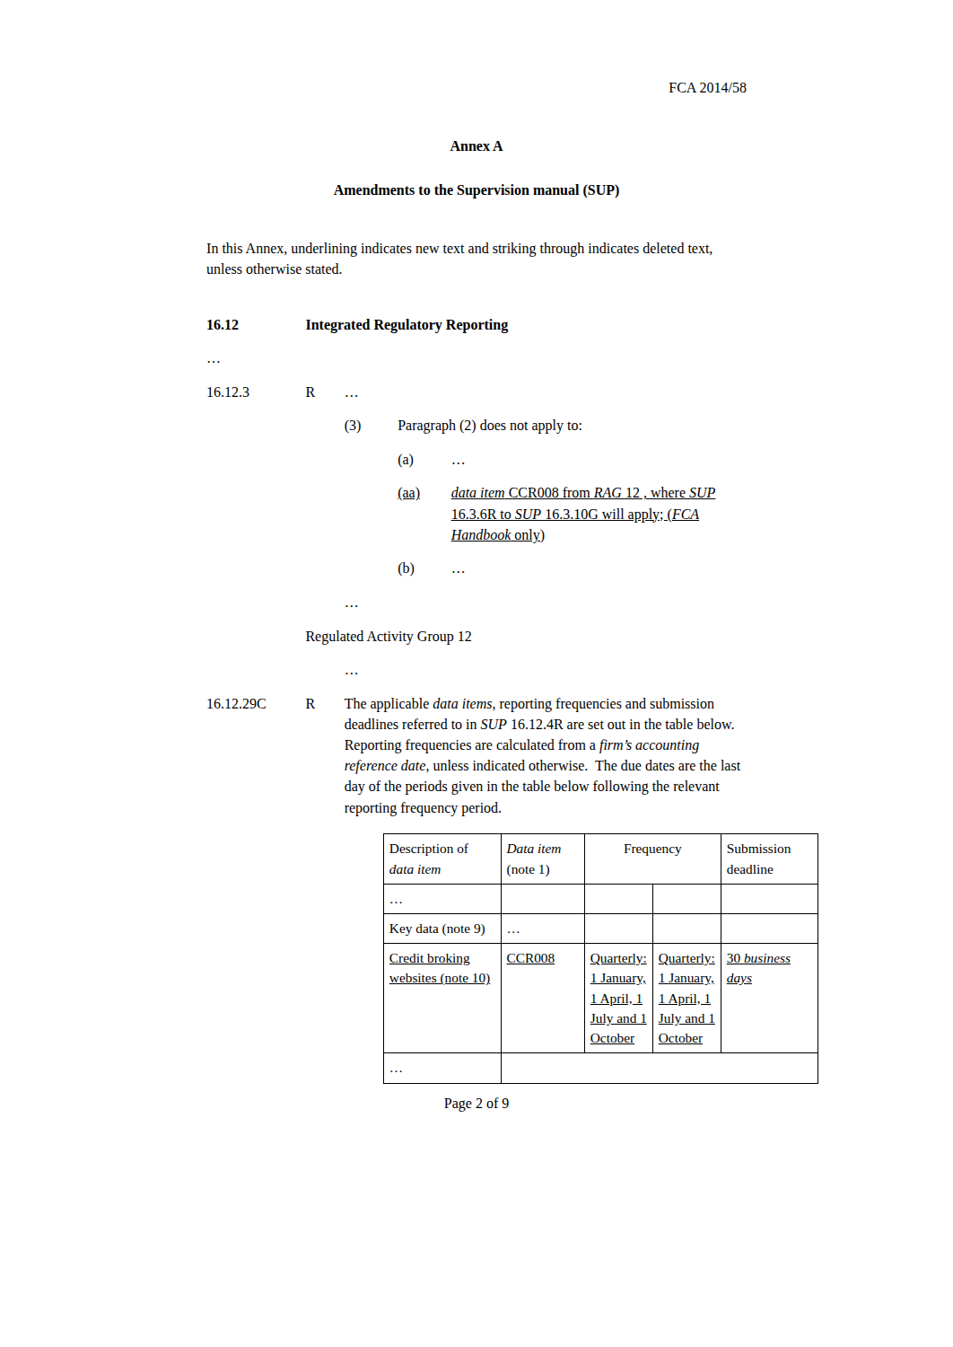FCA 2014/58
Annex A
Amendments to the Supervision manual (SUP)
In this Annex, underlining indicates new text and striking through indicates deleted text, unless otherwise stated.
16.12 Integrated Regulatory Reporting
…
16.12.3
R
…
(3)
Paragraph (2) does not apply to:
(a)
…
(aa)
data item CCR008 from RAG 12 , where SUP 16.3.6R to SUP 16.3.10G will apply; (FCA Handbook only)
(b)
…
…
Regulated Activity Group 12
…
16.12.29C
R
The applicable data items, reporting frequencies and submission deadlines referred to in SUP 16.12.4R are set out in the table below. Reporting frequencies are calculated from a firm’s accounting reference date, unless indicated otherwise. The due dates are the last day of the periods given in the table below following the relevant reporting frequency period.
| Description of data item | Data item (note 1) | Frequency | Submission deadline |
| … | | | | |
| Key data (note 9) | … | | | |
| Credit broking websites (note 10) | CCR008 | Quarterly: 1 January, 1 April, 1 July and 1 October | Quarterly: 1 January, 1 April, 1 July and 1 October | 30 business days |
| … | |
Page 2 of 9